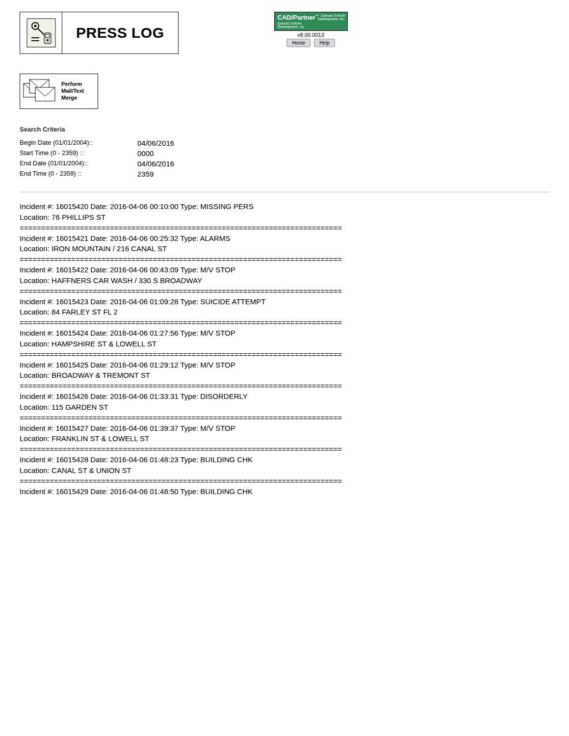PRESS LOG
CAD/Partner™
Queues Enforth
Development, Inc.
Queues Enforth
Development, Inc.
v8.00.0013
Home Help
Perform
Mail/Text
Merge
Search Criteria
| Begin Date (01/01/2004):: | 04/06/2016 |
| Start Time (0 - 2359) :: | 0000 |
| End Date (01/01/2004):: | 04/06/2016 |
| End Time (0 - 2359) :: | 2359 |
Incident #: 16015420 Date: 2016-04-06 00:10:00 Type: MISSING PERS
Location: 76 PHILLIPS ST
===========================================================================
Incident #: 16015421 Date: 2016-04-06 00:25:32 Type: ALARMS
Location: IRON MOUNTAIN / 216 CANAL ST
===========================================================================
Incident #: 16015422 Date: 2016-04-06 00:43:09 Type: M/V STOP
Location: HAFFNERS CAR WASH / 330 S BROADWAY
===========================================================================
Incident #: 16015423 Date: 2016-04-06 01:09:28 Type: SUICIDE ATTEMPT
Location: 84 FARLEY ST FL 2
===========================================================================
Incident #: 16015424 Date: 2016-04-06 01:27:56 Type: M/V STOP
Location: HAMPSHIRE ST & LOWELL ST
===========================================================================
Incident #: 16015425 Date: 2016-04-06 01:29:12 Type: M/V STOP
Location: BROADWAY & TREMONT ST
===========================================================================
Incident #: 16015426 Date: 2016-04-06 01:33:31 Type: DISORDERLY
Location: 115 GARDEN ST
===========================================================================
Incident #: 16015427 Date: 2016-04-06 01:39:37 Type: M/V STOP
Location: FRANKLIN ST & LOWELL ST
===========================================================================
Incident #: 16015428 Date: 2016-04-06 01:48:23 Type: BUILDING CHK
Location: CANAL ST & UNION ST
===========================================================================
Incident #: 16015429 Date: 2016-04-06 01:48:50 Type: BUILDING CHK